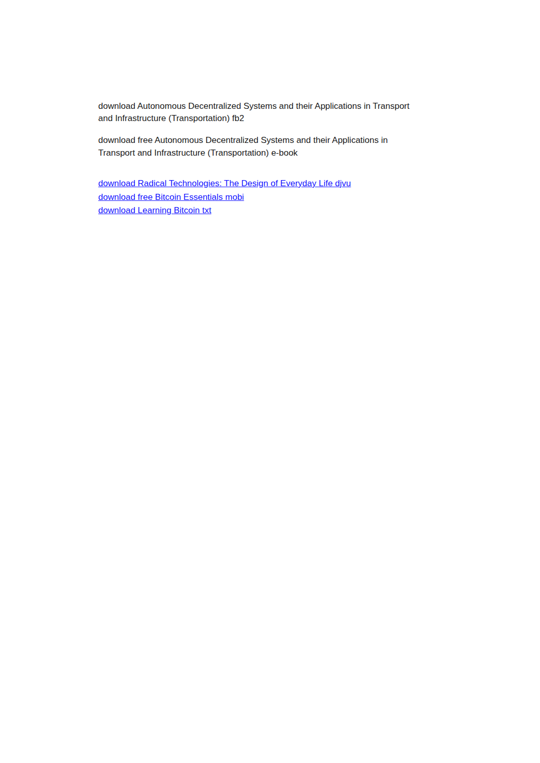download Autonomous Decentralized Systems and their Applications in Transport and Infrastructure (Transportation) fb2
download free Autonomous Decentralized Systems and their Applications in Transport and Infrastructure (Transportation) e-book
download Radical Technologies: The Design of Everyday Life djvu
download free Bitcoin Essentials mobi
download Learning Bitcoin txt